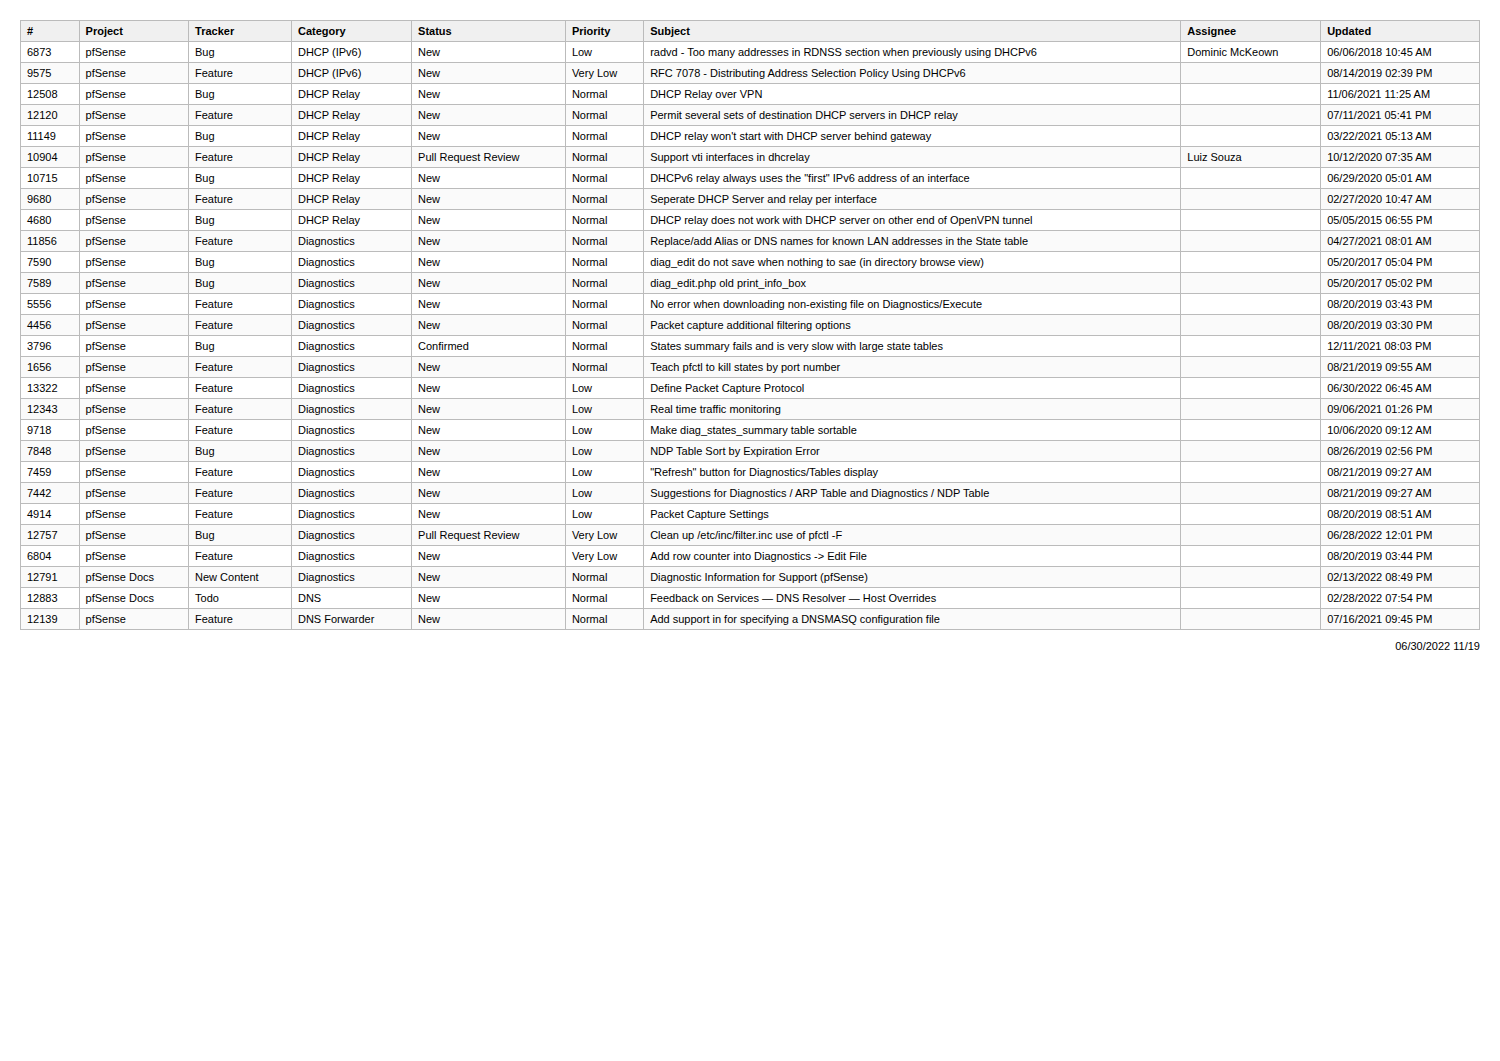Issue list
| # | Project | Tracker | Category | Status | Priority | Subject | Assignee | Updated |
| --- | --- | --- | --- | --- | --- | --- | --- | --- |
| 6873 | pfSense | Bug | DHCP (IPv6) | New | Low | radvd - Too many addresses in RDNSS section when previously using DHCPv6 | Dominic McKeown | 06/06/2018 10:45 AM |
| 9575 | pfSense | Feature | DHCP (IPv6) | New | Very Low | RFC 7078 - Distributing Address Selection Policy Using DHCPv6 | | 08/14/2019 02:39 PM |
| 12508 | pfSense | Bug | DHCP Relay | New | Normal | DHCP Relay over VPN | | 11/06/2021 11:25 AM |
| 12120 | pfSense | Feature | DHCP Relay | New | Normal | Permit several sets of destination DHCP servers in DHCP relay | | 07/11/2021 05:41 PM |
| 11149 | pfSense | Bug | DHCP Relay | New | Normal | DHCP relay won't start with DHCP server behind gateway | | 03/22/2021 05:13 AM |
| 10904 | pfSense | Feature | DHCP Relay | Pull Request Review | Normal | Support vti interfaces in dhcrelay | Luiz Souza | 10/12/2020 07:35 AM |
| 10715 | pfSense | Bug | DHCP Relay | New | Normal | DHCPv6 relay always uses the "first" IPv6 address of an interface | | 06/29/2020 05:01 AM |
| 9680 | pfSense | Feature | DHCP Relay | New | Normal | Seperate DHCP Server and relay per interface | | 02/27/2020 10:47 AM |
| 4680 | pfSense | Bug | DHCP Relay | New | Normal | DHCP relay does not work with DHCP server on other end of OpenVPN tunnel | | 05/05/2015 06:55 PM |
| 11856 | pfSense | Feature | Diagnostics | New | Normal | Replace/add Alias or DNS names for known LAN addresses in the State table | | 04/27/2021 08:01 AM |
| 7590 | pfSense | Bug | Diagnostics | New | Normal | diag_edit do not save when nothing to sae (in directory browse view) | | 05/20/2017 05:04 PM |
| 7589 | pfSense | Bug | Diagnostics | New | Normal | diag_edit.php old print_info_box | | 05/20/2017 05:02 PM |
| 5556 | pfSense | Feature | Diagnostics | New | Normal | No error when downloading non-existing file on Diagnostics/Execute | | 08/20/2019 03:43 PM |
| 4456 | pfSense | Feature | Diagnostics | New | Normal | Packet capture additional filtering options | | 08/20/2019 03:30 PM |
| 3796 | pfSense | Bug | Diagnostics | Confirmed | Normal | States summary fails and is very slow with large state tables | | 12/11/2021 08:03 PM |
| 1656 | pfSense | Feature | Diagnostics | New | Normal | Teach pfctl to kill states by port number | | 08/21/2019 09:55 AM |
| 13322 | pfSense | Feature | Diagnostics | New | Low | Define Packet Capture Protocol | | 06/30/2022 06:45 AM |
| 12343 | pfSense | Feature | Diagnostics | New | Low | Real time traffic monitoring | | 09/06/2021 01:26 PM |
| 9718 | pfSense | Feature | Diagnostics | New | Low | Make diag_states_summary table sortable | | 10/06/2020 09:12 AM |
| 7848 | pfSense | Bug | Diagnostics | New | Low | NDP Table Sort by Expiration Error | | 08/26/2019 02:56 PM |
| 7459 | pfSense | Feature | Diagnostics | New | Low | "Refresh" button for Diagnostics/Tables display | | 08/21/2019 09:27 AM |
| 7442 | pfSense | Feature | Diagnostics | New | Low | Suggestions for Diagnostics / ARP Table and Diagnostics / NDP Table | | 08/21/2019 09:27 AM |
| 4914 | pfSense | Feature | Diagnostics | New | Low | Packet Capture Settings | | 08/20/2019 08:51 AM |
| 12757 | pfSense | Bug | Diagnostics | Pull Request Review | Very Low | Clean up /etc/inc/filter.inc use of pfctl -F | | 06/28/2022 12:01 PM |
| 6804 | pfSense | Feature | Diagnostics | New | Very Low | Add row counter into Diagnostics -> Edit File | | 08/20/2019 03:44 PM |
| 12791 | pfSense Docs | New Content | Diagnostics | New | Normal | Diagnostic Information for Support (pfSense) | | 02/13/2022 08:49 PM |
| 12883 | pfSense Docs | Todo | DNS | New | Normal | Feedback on Services — DNS Resolver — Host Overrides | | 02/28/2022 07:54 PM |
| 12139 | pfSense | Feature | DNS Forwarder | New | Normal | Add support in for specifying a DNSMASQ configuration file | | 07/16/2021 09:45 PM |
06/30/2022 11/19